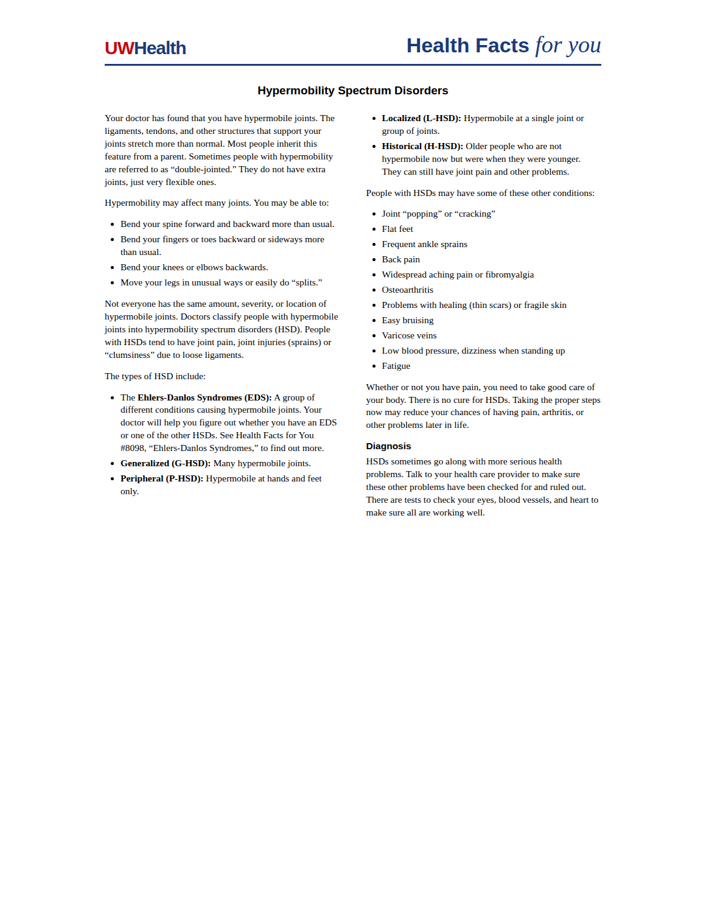UW Health
Health Facts for you
Hypermobility Spectrum Disorders
Your doctor has found that you have hypermobile joints. The ligaments, tendons, and other structures that support your joints stretch more than normal. Most people inherit this feature from a parent. Sometimes people with hypermobility are referred to as “double-jointed.” They do not have extra joints, just very flexible ones.
Hypermobility may affect many joints. You may be able to:
Bend your spine forward and backward more than usual.
Bend your fingers or toes backward or sideways more than usual.
Bend your knees or elbows backwards.
Move your legs in unusual ways or easily do “splits.”
Not everyone has the same amount, severity, or location of hypermobile joints. Doctors classify people with hypermobile joints into hypermobility spectrum disorders (HSD). People with HSDs tend to have joint pain, joint injuries (sprains) or “clumsiness” due to loose ligaments.
The types of HSD include:
The Ehlers-Danlos Syndromes (EDS): A group of different conditions causing hypermobile joints. Your doctor will help you figure out whether you have an EDS or one of the other HSDs. See Health Facts for You #8098, “Ehlers-Danlos Syndromes,” to find out more.
Generalized (G-HSD): Many hypermobile joints.
Peripheral (P-HSD): Hypermobile at hands and feet only.
Localized (L-HSD): Hypermobile at a single joint or group of joints.
Historical (H-HSD): Older people who are not hypermobile now but were when they were younger. They can still have joint pain and other problems.
People with HSDs may have some of these other conditions:
Joint “popping” or “cracking”
Flat feet
Frequent ankle sprains
Back pain
Widespread aching pain or fibromyalgia
Osteoarthritis
Problems with healing (thin scars) or fragile skin
Easy bruising
Varicose veins
Low blood pressure, dizziness when standing up
Fatigue
Whether or not you have pain, you need to take good care of your body. There is no cure for HSDs. Taking the proper steps now may reduce your chances of having pain, arthritis, or other problems later in life.
Diagnosis
HSDs sometimes go along with more serious health problems. Talk to your health care provider to make sure these other problems have been checked for and ruled out. There are tests to check your eyes, blood vessels, and heart to make sure all are working well.